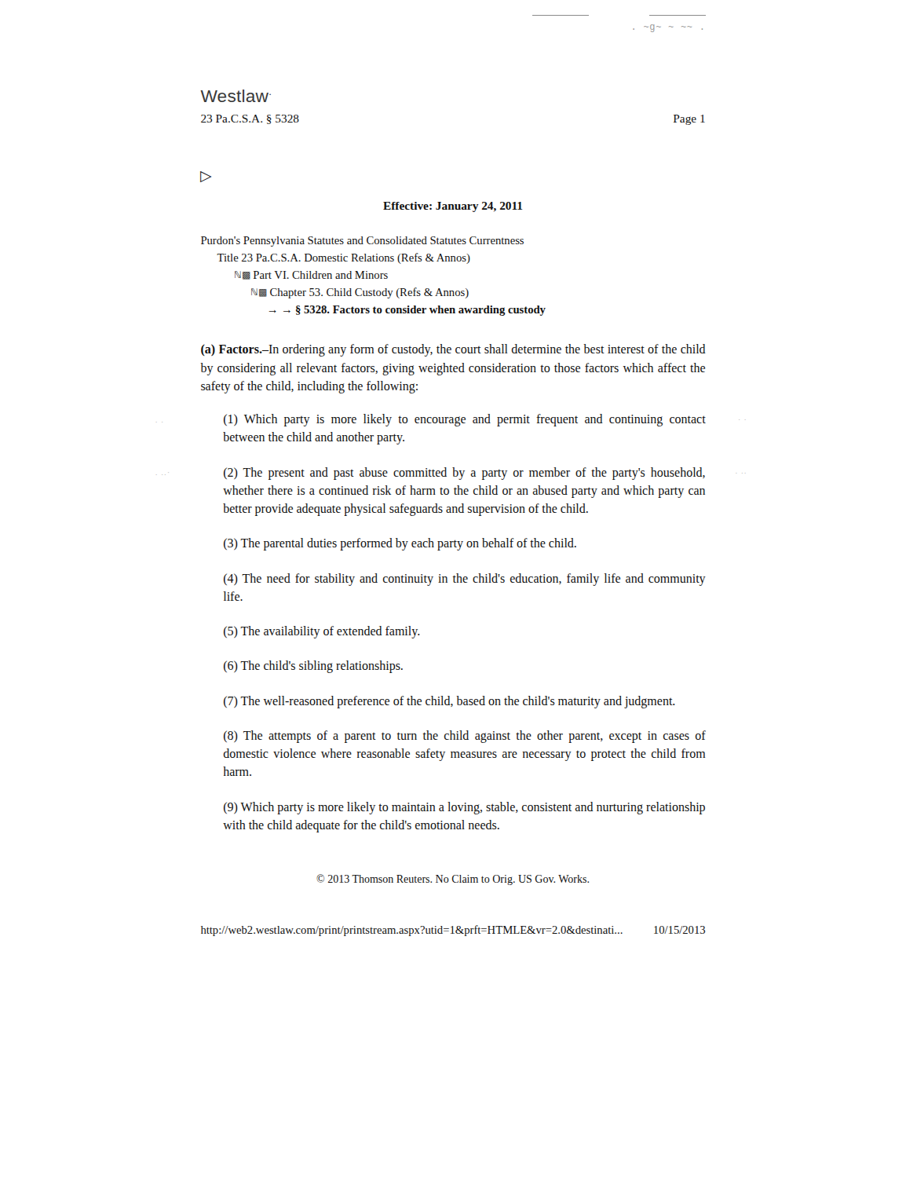. ~g~ ~ ~~ .
Westlaw.
23 Pa.C.S.A. § 5328 Page 1
▷
Effective: January 24, 2011
Purdon's Pennsylvania Statutes and Consolidated Statutes Currentness
Title 23 Pa.C.S.A. Domestic Relations (Refs & Annos)
ℕ▩ Part VI. Children and Minors
ℕ▩ Chapter 53. Child Custody (Refs & Annos)
→ → § 5328. Factors to consider when awarding custody
(a) Factors.–In ordering any form of custody, the court shall determine the best interest of the child by considering all relevant factors, giving weighted consideration to those factors which affect the safety of the child, including the following:
. . . .
(1) Which party is more likely to encourage and permit frequent and continuing contact between the child and another party.
. ..· . ..
(2) The present and past abuse committed by a party or member of the party's household, whether there is a continued risk of harm to the child or an abused party and which party can better provide adequate physical safeguards and supervision of the child.
(3) The parental duties performed by each party on behalf of the child.
(4) The need for stability and continuity in the child's education, family life and community life.
(5) The availability of extended family.
(6) The child's sibling relationships.
(7) The well-reasoned preference of the child, based on the child's maturity and judgment.
(8) The attempts of a parent to turn the child against the other parent, except in cases of domestic violence where reasonable safety measures are necessary to protect the child from harm.
(9) Which party is more likely to maintain a loving, stable, consistent and nurturing relationship with the child adequate for the child's emotional needs.
© 2013 Thomson Reuters. No Claim to Orig. US Gov. Works.
http://web2.westlaw.com/print/printstream.aspx?utid=1&prft=HTMLE&vr=2.0&destinati... 10/15/2013